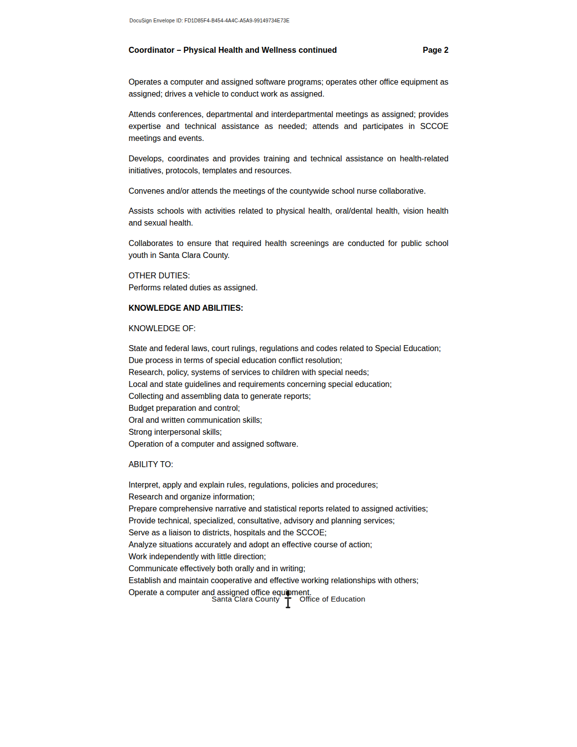DocuSign Envelope ID: FD1D85F4-B454-4A4C-A5A9-99149734E73E
Coordinator – Physical Health and Wellness continued Page 2
Operates a computer and assigned software programs; operates other office equipment as assigned; drives a vehicle to conduct work as assigned.
Attends conferences, departmental and interdepartmental meetings as assigned; provides expertise and technical assistance as needed; attends and participates in SCCOE meetings and events.
Develops, coordinates and provides training and technical assistance on health-related initiatives, protocols, templates and resources.
Convenes and/or attends the meetings of the countywide school nurse collaborative.
Assists schools with activities related to physical health, oral/dental health, vision health and sexual health.
Collaborates to ensure that required health screenings are conducted for public school youth in Santa Clara County.
OTHER DUTIES:
Performs related duties as assigned.
KNOWLEDGE AND ABILITIES:
KNOWLEDGE OF:
State and federal laws, court rulings, regulations and codes related to Special Education;
Due process in terms of special education conflict resolution;
Research, policy, systems of services to children with special needs;
Local and state guidelines and requirements concerning special education;
Collecting and assembling data to generate reports;
Budget preparation and control;
Oral and written communication skills;
Strong interpersonal skills;
Operation of a computer and assigned software.
ABILITY TO:
Interpret, apply and explain rules, regulations, policies and procedures;
Research and organize information;
Prepare comprehensive narrative and statistical reports related to assigned activities;
Provide technical, specialized, consultative, advisory and planning services;
Serve as a liaison to districts, hospitals and the SCCOE;
Analyze situations accurately and adopt an effective course of action;
Work independently with little direction;
Communicate effectively both orally and in writing;
Establish and maintain cooperative and effective working relationships with others;
Operate a computer and assigned office equipment.
Santa Clara County Office of Education